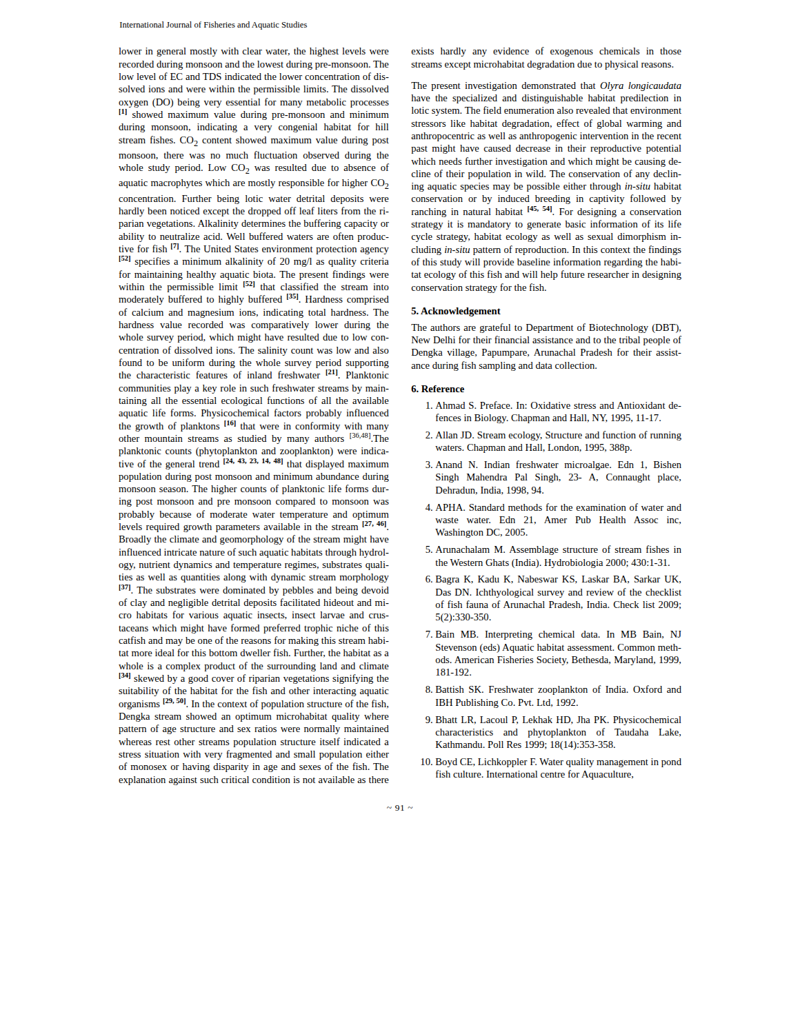International Journal of Fisheries and Aquatic Studies
lower in general mostly with clear water, the highest levels were recorded during monsoon and the lowest during pre-monsoon. The low level of EC and TDS indicated the lower concentration of dissolved ions and were within the permissible limits. The dissolved oxygen (DO) being very essential for many metabolic processes [1] showed maximum value during pre-monsoon and minimum during monsoon, indicating a very congenial habitat for hill stream fishes. CO2 content showed maximum value during post monsoon, there was no much fluctuation observed during the whole study period. Low CO2 was resulted due to absence of aquatic macrophytes which are mostly responsible for higher CO2 concentration. Further being lotic water detrital deposits were hardly been noticed except the dropped off leaf liters from the riparian vegetations. Alkalinity determines the buffering capacity or ability to neutralize acid. Well buffered waters are often productive for fish [7]. The United States environment protection agency [52] specifies a minimum alkalinity of 20 mg/l as quality criteria for maintaining healthy aquatic biota. The present findings were within the permissible limit [52] that classified the stream into moderately buffered to highly buffered [35]. Hardness comprised of calcium and magnesium ions, indicating total hardness. The hardness value recorded was comparatively lower during the whole survey period, which might have resulted due to low concentration of dissolved ions. The salinity count was low and also found to be uniform during the whole survey period supporting the characteristic features of inland freshwater [21]. Planktonic communities play a key role in such freshwater streams by maintaining all the essential ecological functions of all the available aquatic life forms. Physicochemical factors probably influenced the growth of planktons [16] that were in conformity with many other mountain streams as studied by many authors [36,48].The planktonic counts (phytoplankton and zooplankton) were indicative of the general trend [24, 43, 23, 14, 48] that displayed maximum population during post monsoon and minimum abundance during monsoon season. The higher counts of planktonic life forms during post monsoon and pre monsoon compared to monsoon was probably because of moderate water temperature and optimum levels required growth parameters available in the stream [27, 46]. Broadly the climate and geomorphology of the stream might have influenced intricate nature of such aquatic habitats through hydrology, nutrient dynamics and temperature regimes, substrates qualities as well as quantities along with dynamic stream morphology [37]. The substrates were dominated by pebbles and being devoid of clay and negligible detrital deposits facilitated hideout and micro habitats for various aquatic insects, insect larvae and crustaceans which might have formed preferred trophic niche of this catfish and may be one of the reasons for making this stream habitat more ideal for this bottom dweller fish. Further, the habitat as a whole is a complex product of the surrounding land and climate [34] skewed by a good cover of riparian vegetations signifying the suitability of the habitat for the fish and other interacting aquatic organisms [29, 50]. In the context of population structure of the fish, Dengka stream showed an optimum microhabitat quality where pattern of age structure and sex ratios were normally maintained whereas rest other streams population structure itself indicated a stress situation with very fragmented and small population either of monosex or having disparity in age and sexes of the fish. The explanation against such critical condition is not available as there exists hardly any evidence of exogenous chemicals in those streams except microhabitat degradation due to physical reasons.
The present investigation demonstrated that Olyra longicaudata have the specialized and distinguishable habitat predilection in lotic system. The field enumeration also revealed that environment stressors like habitat degradation, effect of global warming and anthropocentric as well as anthropogenic intervention in the recent past might have caused decrease in their reproductive potential which needs further investigation and which might be causing decline of their population in wild. The conservation of any declining aquatic species may be possible either through in-situ habitat conservation or by induced breeding in captivity followed by ranching in natural habitat [45, 54]. For designing a conservation strategy it is mandatory to generate basic information of its life cycle strategy, habitat ecology as well as sexual dimorphism including in-situ pattern of reproduction. In this context the findings of this study will provide baseline information regarding the habitat ecology of this fish and will help future researcher in designing conservation strategy for the fish.
5. Acknowledgement
The authors are grateful to Department of Biotechnology (DBT), New Delhi for their financial assistance and to the tribal people of Dengka village, Papumpare, Arunachal Pradesh for their assistance during fish sampling and data collection.
6. Reference
Ahmad S. Preface. In: Oxidative stress and Antioxidant defences in Biology. Chapman and Hall, NY, 1995, 11-17.
Allan JD. Stream ecology, Structure and function of running waters. Chapman and Hall, London, 1995, 388p.
Anand N. Indian freshwater microalgae. Edn 1, Bishen Singh Mahendra Pal Singh, 23- A, Connaught place, Dehradun, India, 1998, 94.
APHA. Standard methods for the examination of water and waste water. Edn 21, Amer Pub Health Assoc inc, Washington DC, 2005.
Arunachalam M. Assemblage structure of stream fishes in the Western Ghats (India). Hydrobiologia 2000; 430:1-31.
Bagra K, Kadu K, Nabeswar KS, Laskar BA, Sarkar UK, Das DN. Ichthyological survey and review of the checklist of fish fauna of Arunachal Pradesh, India. Check list 2009; 5(2):330-350.
Bain MB. Interpreting chemical data. In MB Bain, NJ Stevenson (eds) Aquatic habitat assessment. Common methods. American Fisheries Society, Bethesda, Maryland, 1999, 181-192.
Battish SK. Freshwater zooplankton of India. Oxford and IBH Publishing Co. Pvt. Ltd, 1992.
Bhatt LR, Lacoul P, Lekhak HD, Jha PK. Physicochemical characteristics and phytoplankton of Taudaha Lake, Kathmandu. Poll Res 1999; 18(14):353-358.
Boyd CE, Lichkoppler F. Water quality management in pond fish culture. International centre for Aquaculture,
~ 91 ~